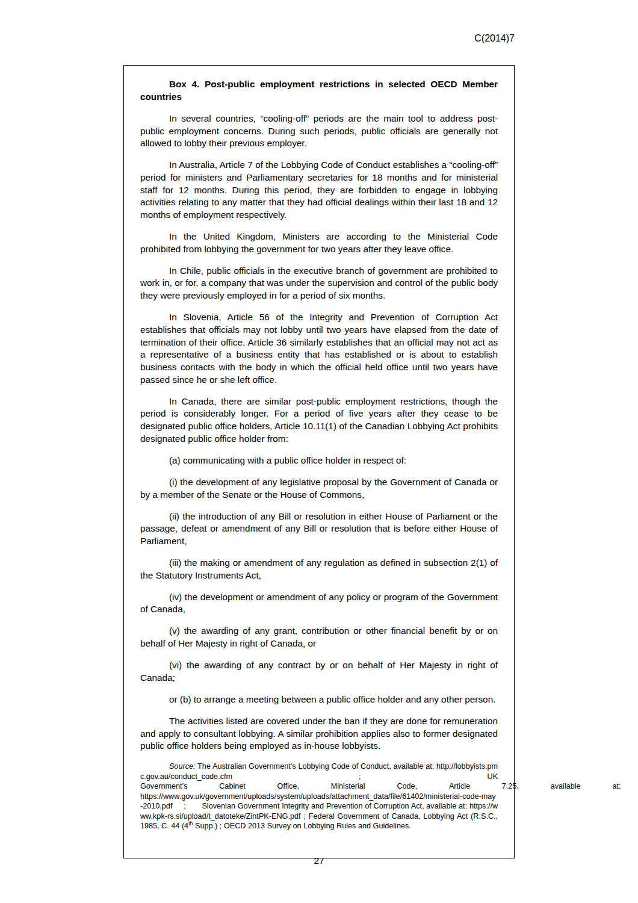C(2014)7
Box 4. Post-public employment restrictions in selected OECD Member countries
In several countries, “cooling-off” periods are the main tool to address post-public employment concerns. During such periods, public officials are generally not allowed to lobby their previous employer.
In Australia, Article 7 of the Lobbying Code of Conduct establishes a “cooling-off” period for ministers and Parliamentary secretaries for 18 months and for ministerial staff for 12 months. During this period, they are forbidden to engage in lobbying activities relating to any matter that they had official dealings within their last 18 and 12 months of employment respectively.
In the United Kingdom, Ministers are according to the Ministerial Code prohibited from lobbying the government for two years after they leave office.
In Chile, public officials in the executive branch of government are prohibited to work in, or for, a company that was under the supervision and control of the public body they were previously employed in for a period of six months.
In Slovenia, Article 56 of the Integrity and Prevention of Corruption Act establishes that officials may not lobby until two years have elapsed from the date of termination of their office. Article 36 similarly establishes that an official may not act as a representative of a business entity that has established or is about to establish business contacts with the body in which the official held office until two years have passed since he or she left office.
In Canada, there are similar post-public employment restrictions, though the period is considerably longer. For a period of five years after they cease to be designated public office holders, Article 10.11(1) of the Canadian Lobbying Act prohibits designated public office holder from:
(a) communicating with a public office holder in respect of:
(i) the development of any legislative proposal by the Government of Canada or by a member of the Senate or the House of Commons,
(ii) the introduction of any Bill or resolution in either House of Parliament or the passage, defeat or amendment of any Bill or resolution that is before either House of Parliament,
(iii) the making or amendment of any regulation as defined in subsection 2(1) of the Statutory Instruments Act,
(iv) the development or amendment of any policy or program of the Government of Canada,
(v) the awarding of any grant, contribution or other financial benefit by or on behalf of Her Majesty in right of Canada, or
(vi) the awarding of any contract by or on behalf of Her Majesty in right of Canada;
or (b) to arrange a meeting between a public office holder and any other person.
The activities listed are covered under the ban if they are done for remuneration and apply to consultant lobbying. A similar prohibition applies also to former designated public office holders being employed as in-house lobbyists.
Source: The Australian Government’s Lobbying Code of Conduct, available at: http://lobbyists.pmc.gov.au/conduct_code.cfm ; UK Government’s Cabinet Office, Ministerial Code, Article 7.25, available at: https://www.gov.uk/government/uploads/system/uploads/attachment_data/file/61402/ministerial-code-may-2010.pdf ; Slovenian Government Integrity and Prevention of Corruption Act, available at: https://www.kpk-rs.si/upload/t_datoteke/ZintPK-ENG.pdf ; Federal Government of Canada, Lobbying Act (R.S.C., 1985, C. 44 (4th Supp.) ; OECD 2013 Survey on Lobbying Rules and Guidelines.
27